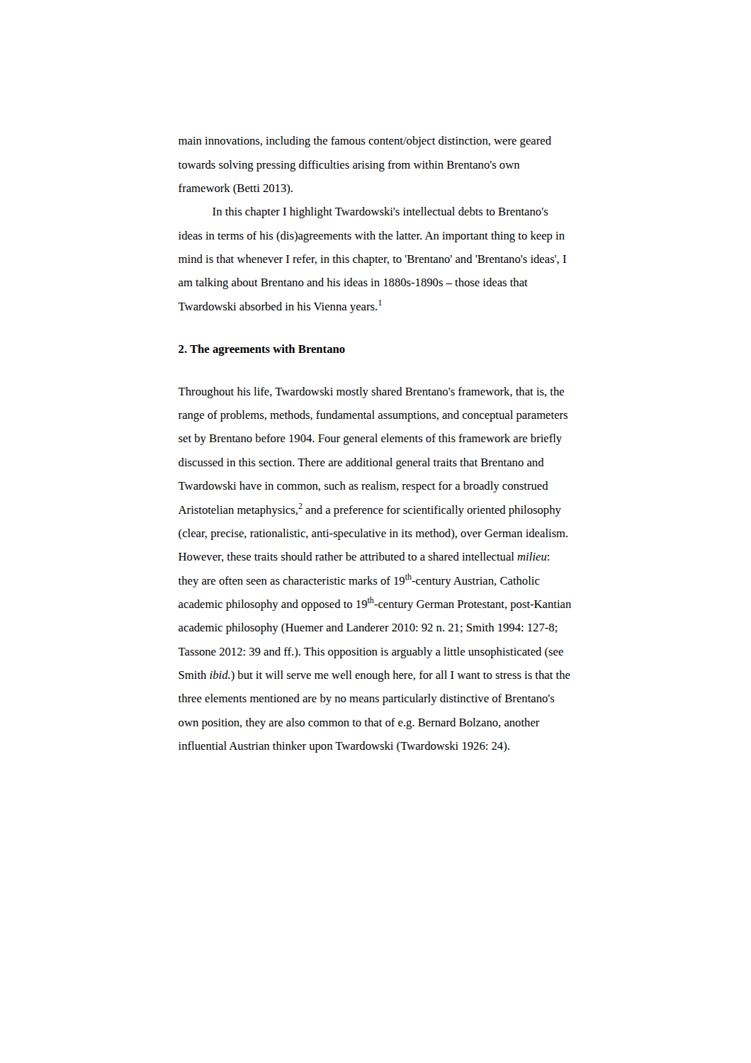main innovations, including the famous content/object distinction, were geared towards solving pressing difficulties arising from within Brentano's own framework (Betti 2013).
In this chapter I highlight Twardowski's intellectual debts to Brentano's ideas in terms of his (dis)agreements with the latter. An important thing to keep in mind is that whenever I refer, in this chapter, to 'Brentano' and 'Brentano's ideas', I am talking about Brentano and his ideas in 1880s-1890s – those ideas that Twardowski absorbed in his Vienna years.1
2. The agreements with Brentano
Throughout his life, Twardowski mostly shared Brentano's framework, that is, the range of problems, methods, fundamental assumptions, and conceptual parameters set by Brentano before 1904. Four general elements of this framework are briefly discussed in this section. There are additional general traits that Brentano and Twardowski have in common, such as realism, respect for a broadly construed Aristotelian metaphysics,2 and a preference for scientifically oriented philosophy (clear, precise, rationalistic, anti-speculative in its method), over German idealism. However, these traits should rather be attributed to a shared intellectual milieu: they are often seen as characteristic marks of 19th-century Austrian, Catholic academic philosophy and opposed to 19th-century German Protestant, post-Kantian academic philosophy (Huemer and Landerer 2010: 92 n. 21; Smith 1994: 127-8; Tassone 2012: 39 and ff.). This opposition is arguably a little unsophisticated (see Smith ibid.) but it will serve me well enough here, for all I want to stress is that the three elements mentioned are by no means particularly distinctive of Brentano's own position, they are also common to that of e.g. Bernard Bolzano, another influential Austrian thinker upon Twardowski (Twardowski 1926: 24).